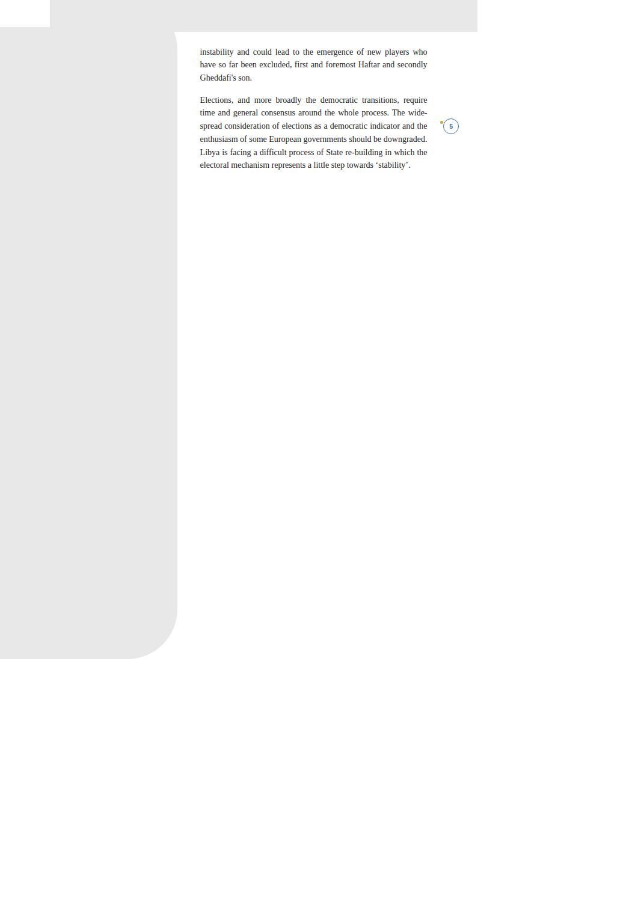5
instability and could lead to the emergence of new players who have so far been excluded, first and foremost Haftar and secondly Gheddafi's son.
Elections, and more broadly the democratic transitions, require time and general consensus around the whole process. The widespread consideration of elections as a democratic indicator and the enthusiasm of some European governments should be downgraded. Libya is facing a difficult process of State re-building in which the electoral mechanism represents a little step towards ‘stability’.